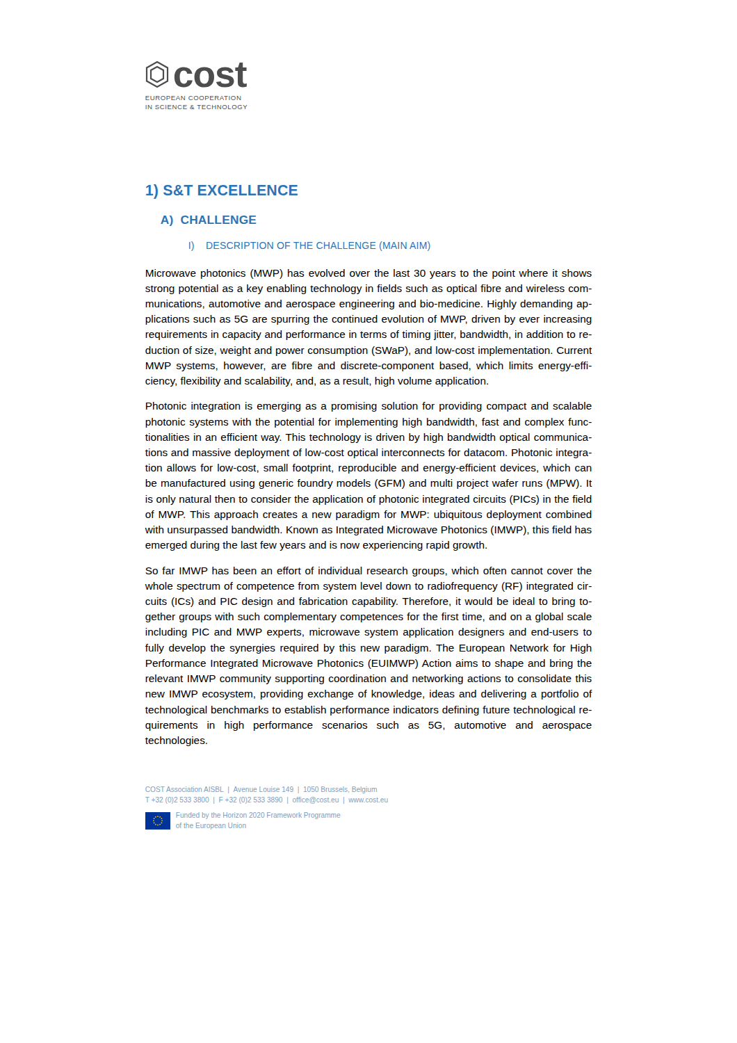cost
European Cooperation
in Science & Technology
1) S&T EXCELLENCE
A) CHALLENGE
I) DESCRIPTION OF THE CHALLENGE (MAIN AIM)
Microwave photonics (MWP) has evolved over the last 30 years to the point where it shows strong potential as a key enabling technology in fields such as optical fibre and wireless communications, automotive and aerospace engineering and bio-medicine. Highly demanding applications such as 5G are spurring the continued evolution of MWP, driven by ever increasing requirements in capacity and performance in terms of timing jitter, bandwidth, in addition to reduction of size, weight and power consumption (SWaP), and low-cost implementation. Current MWP systems, however, are fibre and discrete-component based, which limits energy-efficiency, flexibility and scalability, and, as a result, high volume application.
Photonic integration is emerging as a promising solution for providing compact and scalable photonic systems with the potential for implementing high bandwidth, fast and complex functionalities in an efficient way. This technology is driven by high bandwidth optical communications and massive deployment of low-cost optical interconnects for datacom. Photonic integration allows for low-cost, small footprint, reproducible and energy-efficient devices, which can be manufactured using generic foundry models (GFM) and multi project wafer runs (MPW). It is only natural then to consider the application of photonic integrated circuits (PICs) in the field of MWP. This approach creates a new paradigm for MWP: ubiquitous deployment combined with unsurpassed bandwidth. Known as Integrated Microwave Photonics (IMWP), this field has emerged during the last few years and is now experiencing rapid growth.
So far IMWP has been an effort of individual research groups, which often cannot cover the whole spectrum of competence from system level down to radiofrequency (RF) integrated circuits (ICs) and PIC design and fabrication capability. Therefore, it would be ideal to bring together groups with such complementary competences for the first time, and on a global scale including PIC and MWP experts, microwave system application designers and end-users to fully develop the synergies required by this new paradigm. The European Network for High Performance Integrated Microwave Photonics (EUIMWP) Action aims to shape and bring the relevant IMWP community supporting coordination and networking actions to consolidate this new IMWP ecosystem, providing exchange of knowledge, ideas and delivering a portfolio of technological benchmarks to establish performance indicators defining future technological requirements in high performance scenarios such as 5G, automotive and aerospace technologies.
COST Association AISBL | Avenue Louise 149 | 1050 Brussels, Belgium
T +32 (0)2 533 3800 | F +32 (0)2 533 3890 | office@cost.eu | www.cost.eu
Funded by the Horizon 2020 Framework Programme
of the European Union